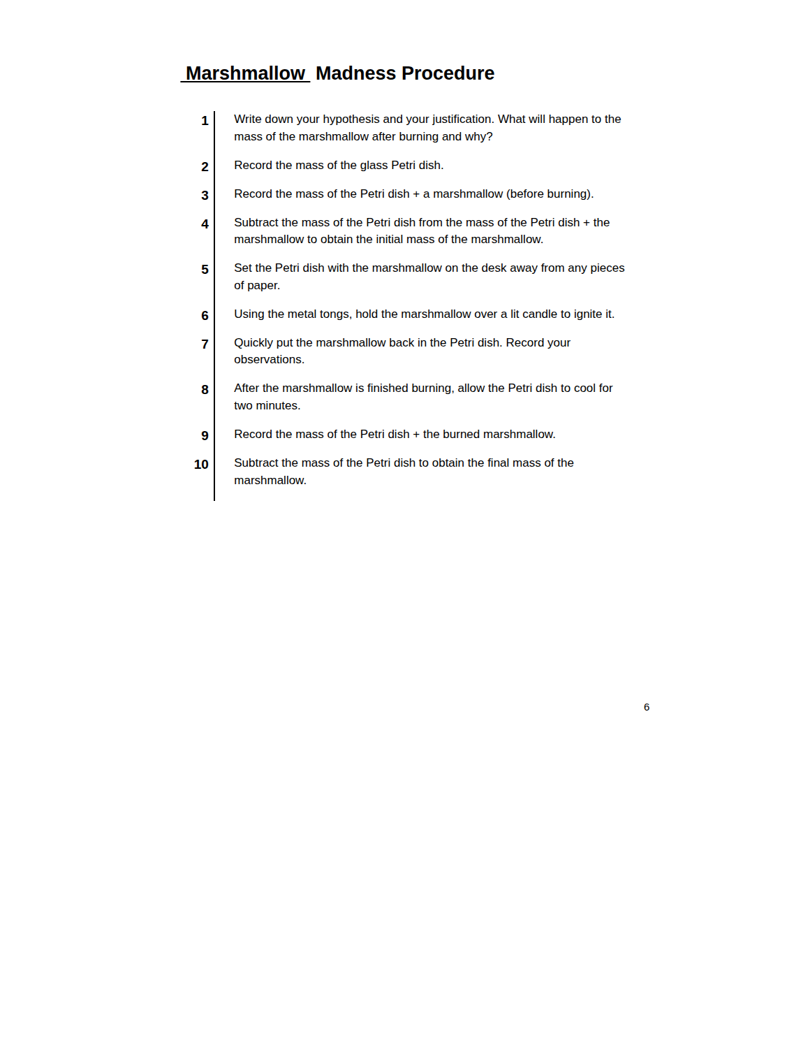Marshmallow Madness Procedure
1 Write down your hypothesis and your justification. What will happen to the mass of the marshmallow after burning and why?
2 Record the mass of the glass Petri dish.
3 Record the mass of the Petri dish + a marshmallow (before burning).
4 Subtract the mass of the Petri dish from the mass of the Petri dish + the marshmallow to obtain the initial mass of the marshmallow.
5 Set the Petri dish with the marshmallow on the desk away from any pieces of paper.
6 Using the metal tongs, hold the marshmallow over a lit candle to ignite it.
7 Quickly put the marshmallow back in the Petri dish. Record your observations.
8 After the marshmallow is finished burning, allow the Petri dish to cool for two minutes.
9 Record the mass of the Petri dish + the burned marshmallow.
10 Subtract the mass of the Petri dish to obtain the final mass of the marshmallow.
6